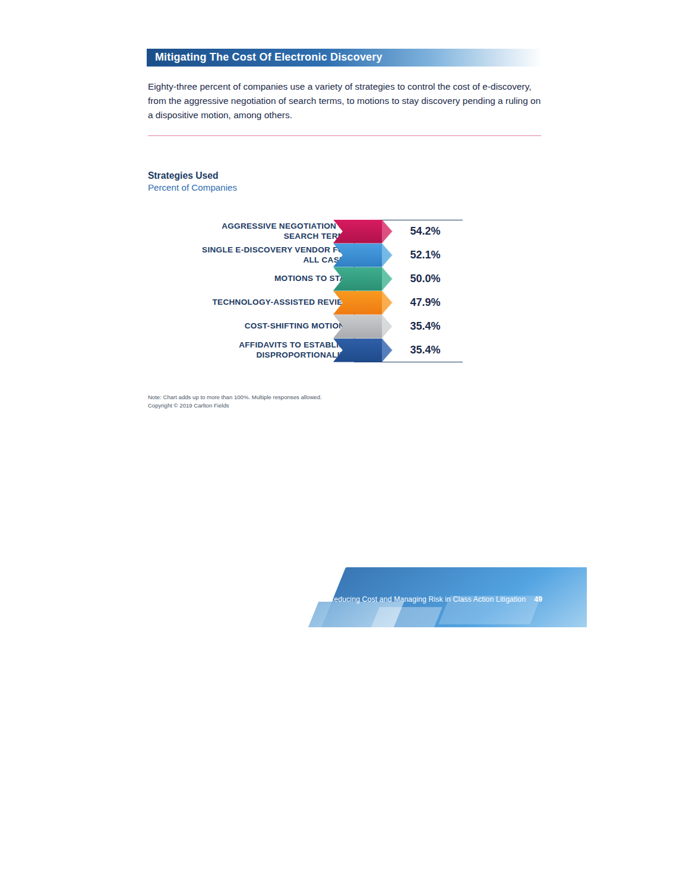Mitigating The Cost Of Electronic Discovery
Eighty-three percent of companies use a variety of strategies to control the cost of e-discovery, from the aggressive negotiation of search terms, to motions to stay discovery pending a ruling on a dispositive motion, among others.
Strategies Used
Percent of Companies
| Aggressive Negotiation of Search Terms | | 54.2% |
| Single E-Discovery Vendor for All Cases | | 52.1% |
| Motions to Stay | | 50.0% |
| Technology-Assisted Review | | 47.9% |
| Cost-Shifting Motions | | 35.4% |
| Affidavits to Establish Disproportionality | | 35.4% |
Note: Chart adds up to more than 100%. Multiple responses allowed.
Copyright © 2019 Carlton Fields
Best Practices in Reducing Cost and Managing Risk in Class Action Litigation49